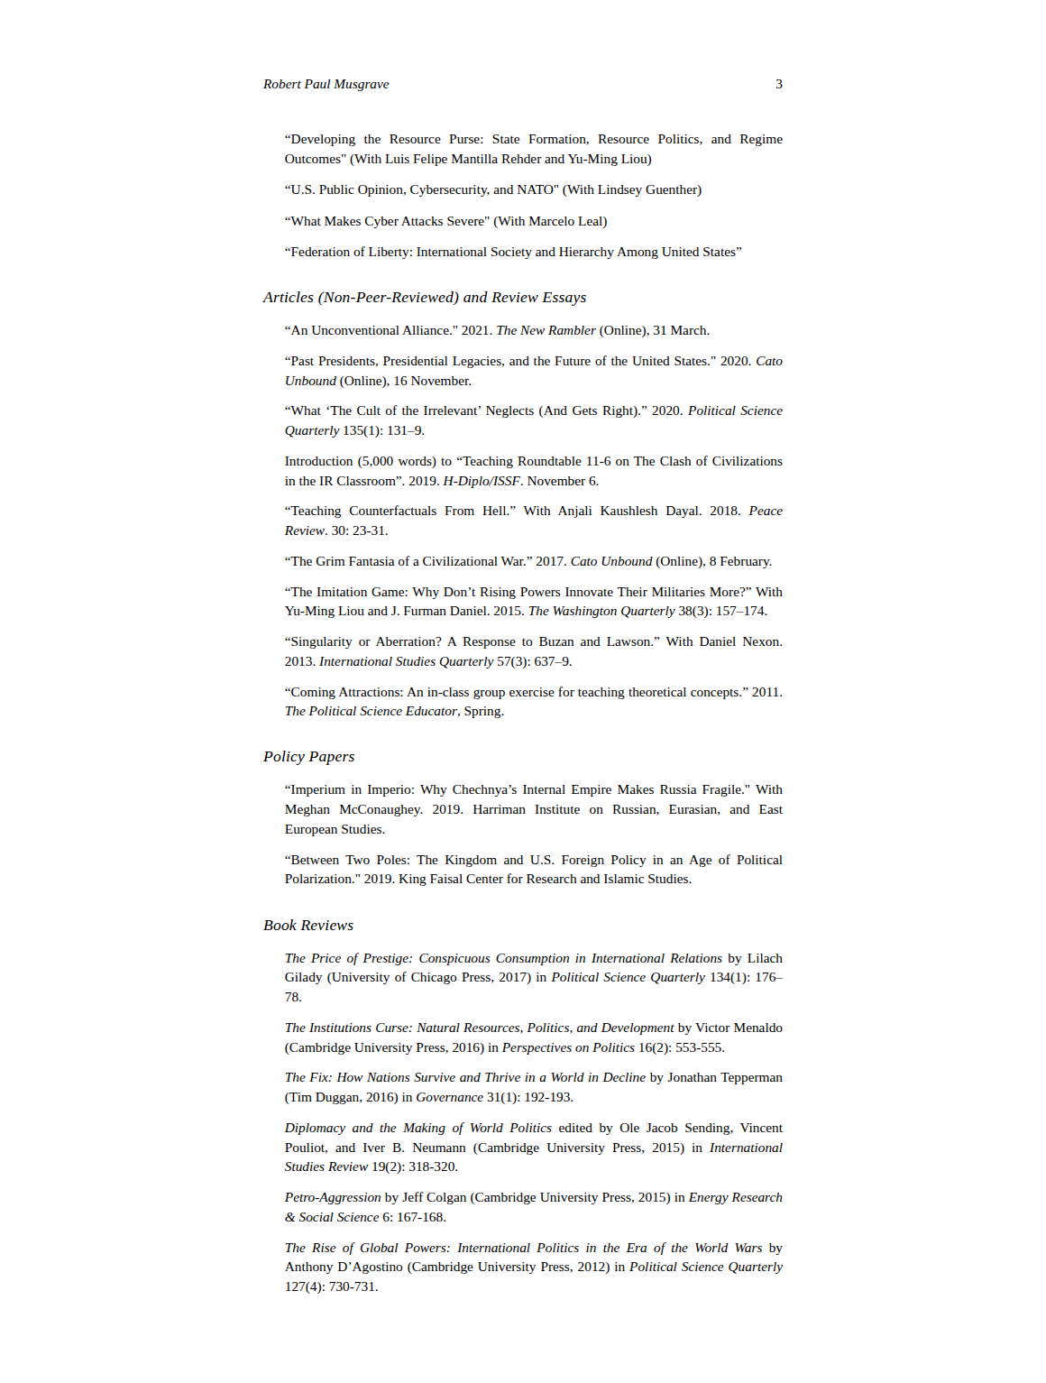Robert Paul Musgrave 3
“Developing the Resource Purse: State Formation, Resource Politics, and Regime Outcomes" (With Luis Felipe Mantilla Rehder and Yu-Ming Liou)
“U.S. Public Opinion, Cybersecurity, and NATO" (With Lindsey Guenther)
“What Makes Cyber Attacks Severe" (With Marcelo Leal)
“Federation of Liberty: International Society and Hierarchy Among United States”
Articles (Non-Peer-Reviewed) and Review Essays
“An Unconventional Alliance." 2021. The New Rambler (Online), 31 March.
“Past Presidents, Presidential Legacies, and the Future of the United States." 2020. Cato Unbound (Online), 16 November.
“What ‘The Cult of the Irrelevant’ Neglects (And Gets Right).” 2020. Political Science Quarterly 135(1): 131–9.
Introduction (5,000 words) to “Teaching Roundtable 11-6 on The Clash of Civilizations in the IR Classroom”. 2019. H-Diplo/ISSF. November 6.
“Teaching Counterfactuals From Hell.” With Anjali Kaushlesh Dayal. 2018. Peace Review. 30: 23-31.
“The Grim Fantasia of a Civilizational War.” 2017. Cato Unbound (Online), 8 February.
“The Imitation Game: Why Don’t Rising Powers Innovate Their Militaries More?” With Yu-Ming Liou and J. Furman Daniel. 2015. The Washington Quarterly 38(3): 157–174.
“Singularity or Aberration? A Response to Buzan and Lawson.” With Daniel Nexon. 2013. International Studies Quarterly 57(3): 637–9.
“Coming Attractions: An in-class group exercise for teaching theoretical concepts.” 2011. The Political Science Educator, Spring.
Policy Papers
“Imperium in Imperio: Why Chechnya’s Internal Empire Makes Russia Fragile." With Meghan McConaughey. 2019. Harriman Institute on Russian, Eurasian, and East European Studies.
“Between Two Poles: The Kingdom and U.S. Foreign Policy in an Age of Political Polarization." 2019. King Faisal Center for Research and Islamic Studies.
Book Reviews
The Price of Prestige: Conspicuous Consumption in International Relations by Lilach Gilady (University of Chicago Press, 2017) in Political Science Quarterly 134(1): 176–78.
The Institutions Curse: Natural Resources, Politics, and Development by Victor Menaldo (Cambridge University Press, 2016) in Perspectives on Politics 16(2): 553-555.
The Fix: How Nations Survive and Thrive in a World in Decline by Jonathan Tepperman (Tim Duggan, 2016) in Governance 31(1): 192-193.
Diplomacy and the Making of World Politics edited by Ole Jacob Sending, Vincent Pouliot, and Iver B. Neumann (Cambridge University Press, 2015) in International Studies Review 19(2): 318-320.
Petro-Aggression by Jeff Colgan (Cambridge University Press, 2015) in Energy Research & Social Science 6: 167-168.
The Rise of Global Powers: International Politics in the Era of the World Wars by Anthony D’Agostino (Cambridge University Press, 2012) in Political Science Quarterly 127(4): 730-731.